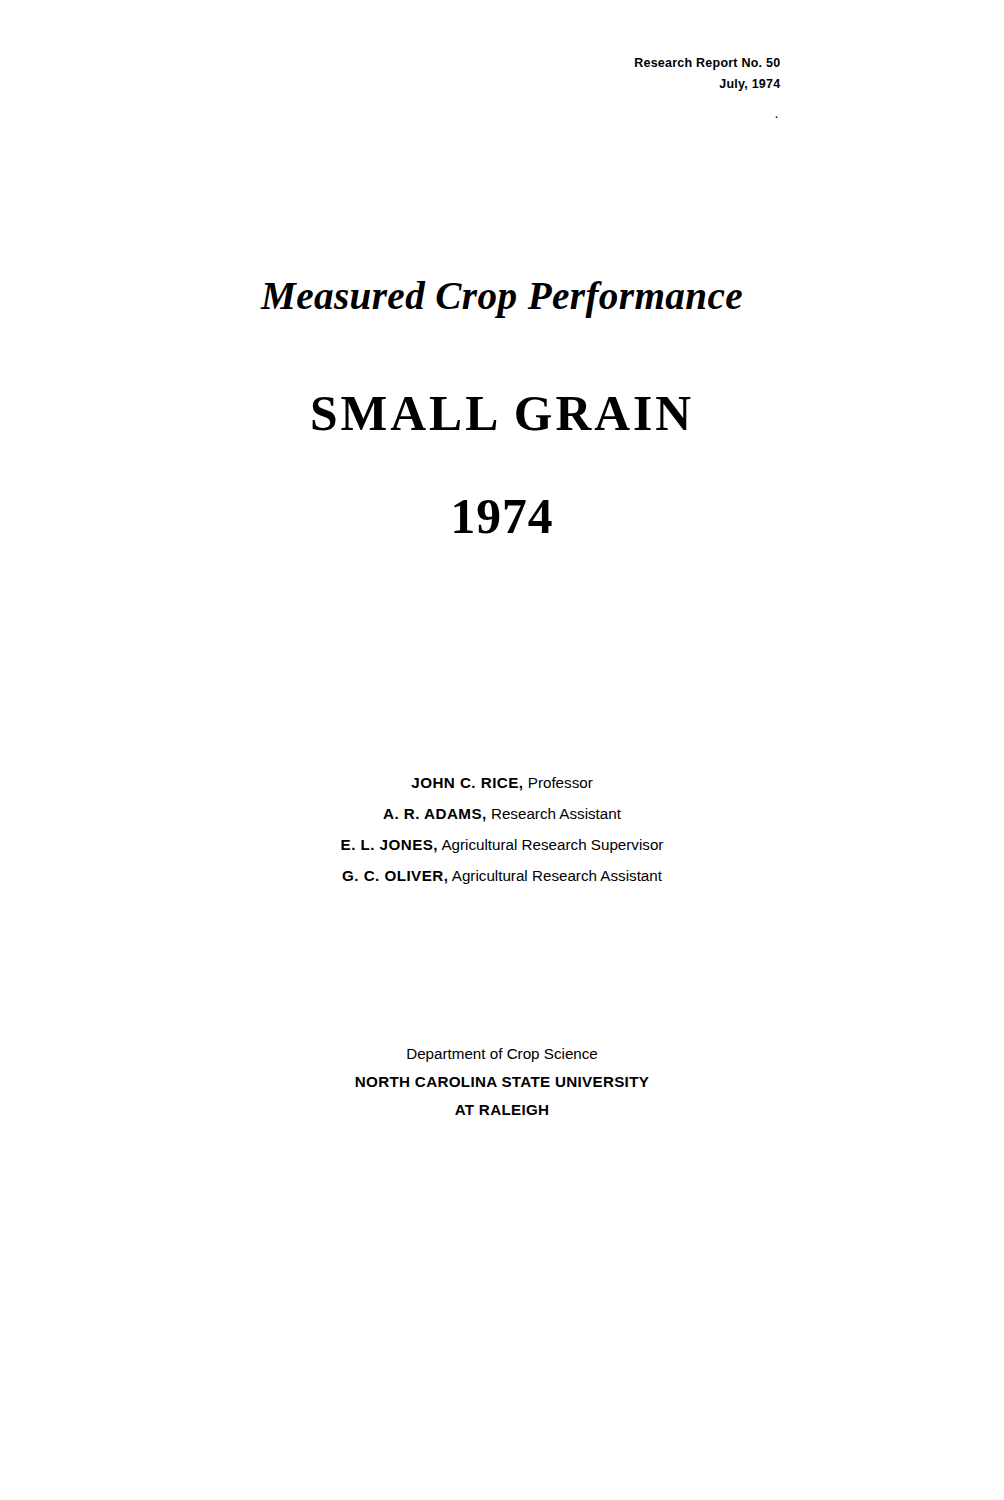Research Report No. 50
July, 1974 .
Measured Crop Performance
SMALL GRAIN
1974
JOHN C. RICE, Professor
A. R. ADAMS, Research Assistant
E. L. JONES, Agricultural Research Supervisor
G. C. OLIVER, Agricultural Research Assistant
Department of Crop Science
NORTH CAROLINA STATE UNIVERSITY
AT RALEIGH